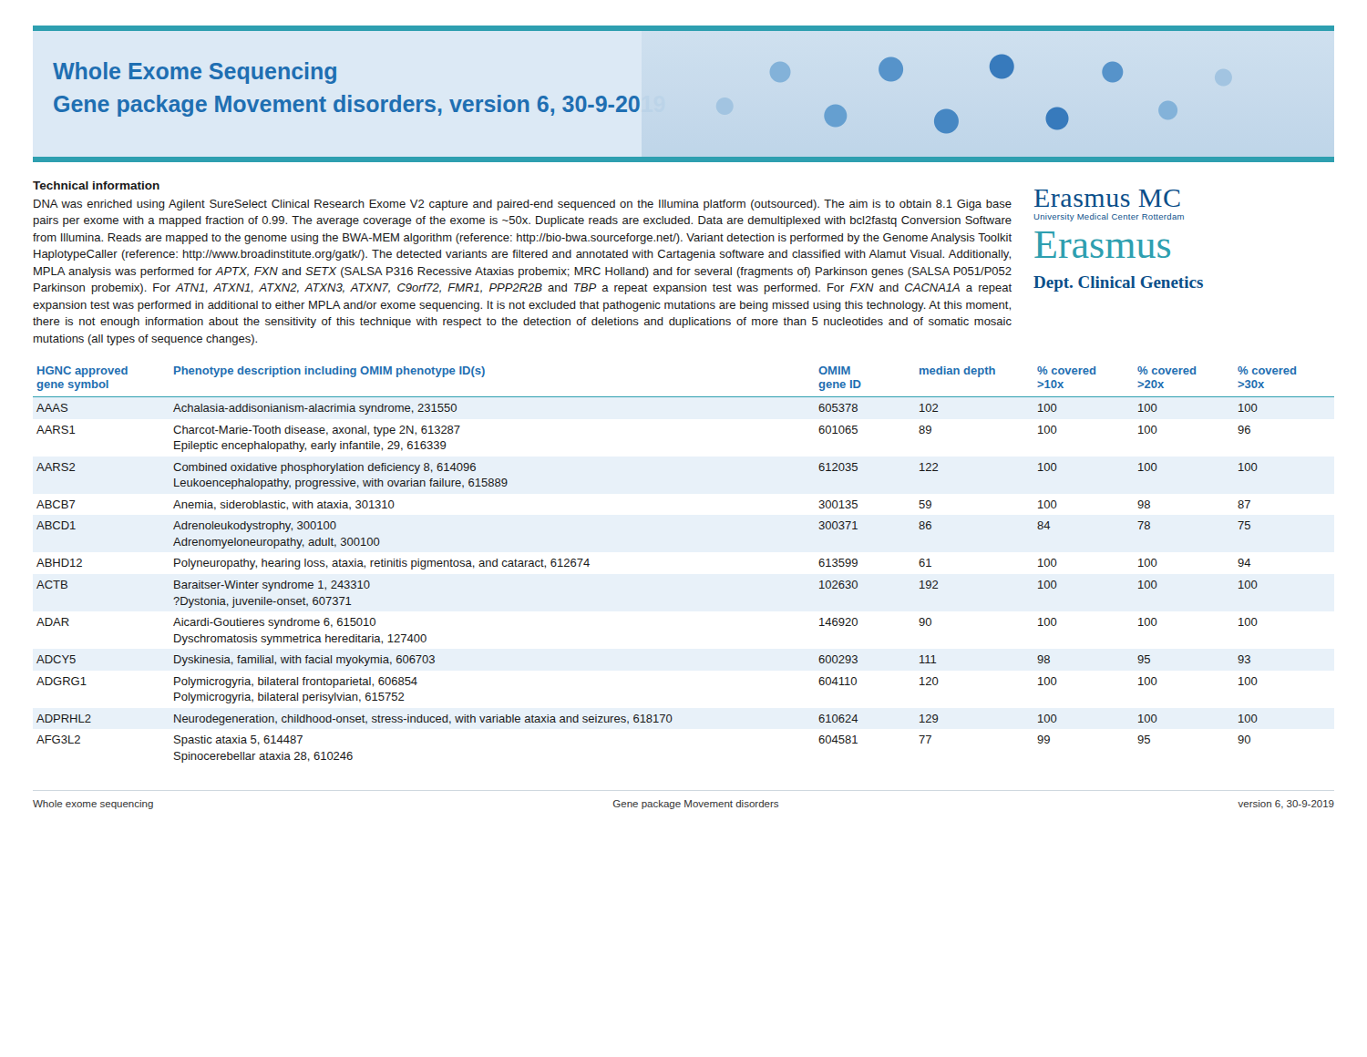Whole Exome Sequencing Gene package Movement disorders, version 6, 30-9-2019
Technical information
DNA was enriched using Agilent SureSelect Clinical Research Exome V2 capture and paired-end sequenced on the Illumina platform (outsourced). The aim is to obtain 8.1 Giga base pairs per exome with a mapped fraction of 0.99. The average coverage of the exome is ~50x. Duplicate reads are excluded. Data are demultiplexed with bcl2fastq Conversion Software from Illumina. Reads are mapped to the genome using the BWA-MEM algorithm (reference: http://bio-bwa.sourceforge.net/). Variant detection is performed by the Genome Analysis Toolkit HaplotypeCaller (reference: http://www.broadinstitute.org/gatk/). The detected variants are filtered and annotated with Cartagenia software and classified with Alamut Visual. Additionally, MPLA analysis was performed for APTX, FXN and SETX (SALSA P316 Recessive Ataxias probemix; MRC Holland) and for several (fragments of) Parkinson genes (SALSA P051/P052 Parkinson probemix). For ATN1, ATXN1, ATXN2, ATXN3, ATXN7, C9orf72, FMR1, PPP2R2B and TBP a repeat expansion test was performed. For FXN and CACNA1A a repeat expansion test was performed in additional to either MPLA and/or exome sequencing. It is not excluded that pathogenic mutations are being missed using this technology. At this moment, there is not enough information about the sensitivity of this technique with respect to the detection of deletions and duplications of more than 5 nucleotides and of somatic mosaic mutations (all types of sequence changes).
Erasmus MC
University Medical Center Rotterdam
Erasmus
Dept. Clinical Genetics
| HGNC approved gene symbol | Phenotype description including OMIM phenotype ID(s) | OMIM gene ID | median depth | % covered >10x | % covered >20x | % covered >30x |
| --- | --- | --- | --- | --- | --- | --- |
| AAAS | Achalasia-addisonianism-alacrimia syndrome, 231550 | 605378 | 102 | 100 | 100 | 100 |
| AARS1 | Charcot-Marie-Tooth disease, axonal, type 2N, 613287 Epileptic encephalopathy, early infantile, 29, 616339 | 601065 | 89 | 100 | 100 | 96 |
| AARS2 | Combined oxidative phosphorylation deficiency 8, 614096 Leukoencephalopathy, progressive, with ovarian failure, 615889 | 612035 | 122 | 100 | 100 | 100 |
| ABCB7 | Anemia, sideroblastic, with ataxia, 301310 | 300135 | 59 | 100 | 98 | 87 |
| ABCD1 | Adrenoleukodystrophy, 300100 Adrenomyeloneuropathy, adult, 300100 | 300371 | 86 | 84 | 78 | 75 |
| ABHD12 | Polyneuropathy, hearing loss, ataxia, retinitis pigmentosa, and cataract, 612674 | 613599 | 61 | 100 | 100 | 94 |
| ACTB | Baraitser-Winter syndrome 1, 243310 ?Dystonia, juvenile-onset, 607371 | 102630 | 192 | 100 | 100 | 100 |
| ADAR | Aicardi-Goutieres syndrome 6, 615010 Dyschromatosis symmetrica hereditaria, 127400 | 146920 | 90 | 100 | 100 | 100 |
| ADCY5 | Dyskinesia, familial, with facial myokymia, 606703 | 600293 | 111 | 98 | 95 | 93 |
| ADGRG1 | Polymicrogyria, bilateral frontoparietal, 606854 Polymicrogyria, bilateral perisylvian, 615752 | 604110 | 120 | 100 | 100 | 100 |
| ADPRHL2 | Neurodegeneration, childhood-onset, stress-induced, with variable ataxia and seizures, 618170 | 610624 | 129 | 100 | 100 | 100 |
| AFG3L2 | Spastic ataxia 5, 614487 Spinocerebellar ataxia 28, 610246 | 604581 | 77 | 99 | 95 | 90 |
Whole exome sequencing
Gene package Movement disorders
version 6, 30-9-2019